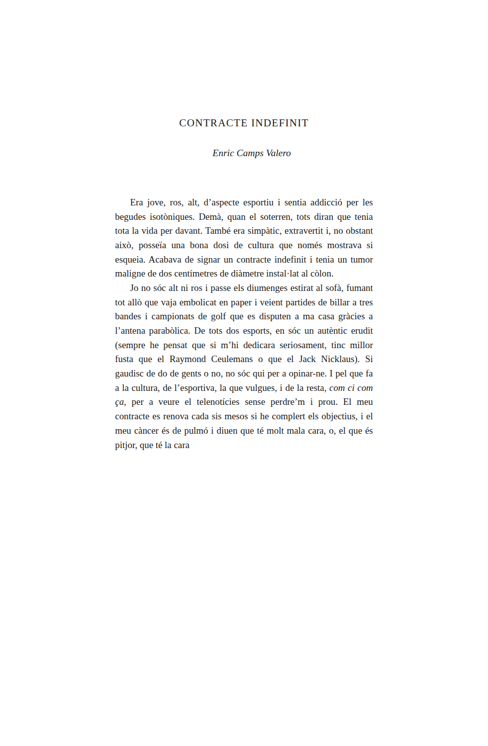CONTRACTE INDEFINIT
Enric Camps Valero
Era jove, ros, alt, d’aspecte esportiu i sentia addicció per les begudes isotòniques. Demà, quan el soterren, tots diran que tenia tota la vida per davant. També era simpàtic, extravertit i, no obstant això, posseïa una bona dosi de cultura que només mostrava si esqueia. Acabava de signar un contracte indefinit i tenia un tumor maligne de dos centímetres de diàmetre instal·lat al còlon.
Jo no sóc alt ni ros i passe els diumenges estirat al sofà, fumant tot allò que vaja embolicat en paper i veient partides de billar a tres bandes i campionats de golf que es disputen a ma casa gràcies a l’antena parabòlica. De tots dos esports, en sóc un autèntic erudit (sempre he pensat que si m’hi dedicara seriosament, tinc millor fusta que el Raymond Ceulemans o que el Jack Nicklaus). Si gaudisc de do de gents o no, no sóc qui per a opinar-ne. I pel que fa a la cultura, de l’esportiva, la que vulgues, i de la resta, com ci com ça, per a veure el telenotícies sense perdre’m i prou. El meu contracte es renova cada sis mesos si he complert els objectius, i el meu càncer és de pulmó i diuen que té molt mala cara, o, el que és pitjor, que té la cara